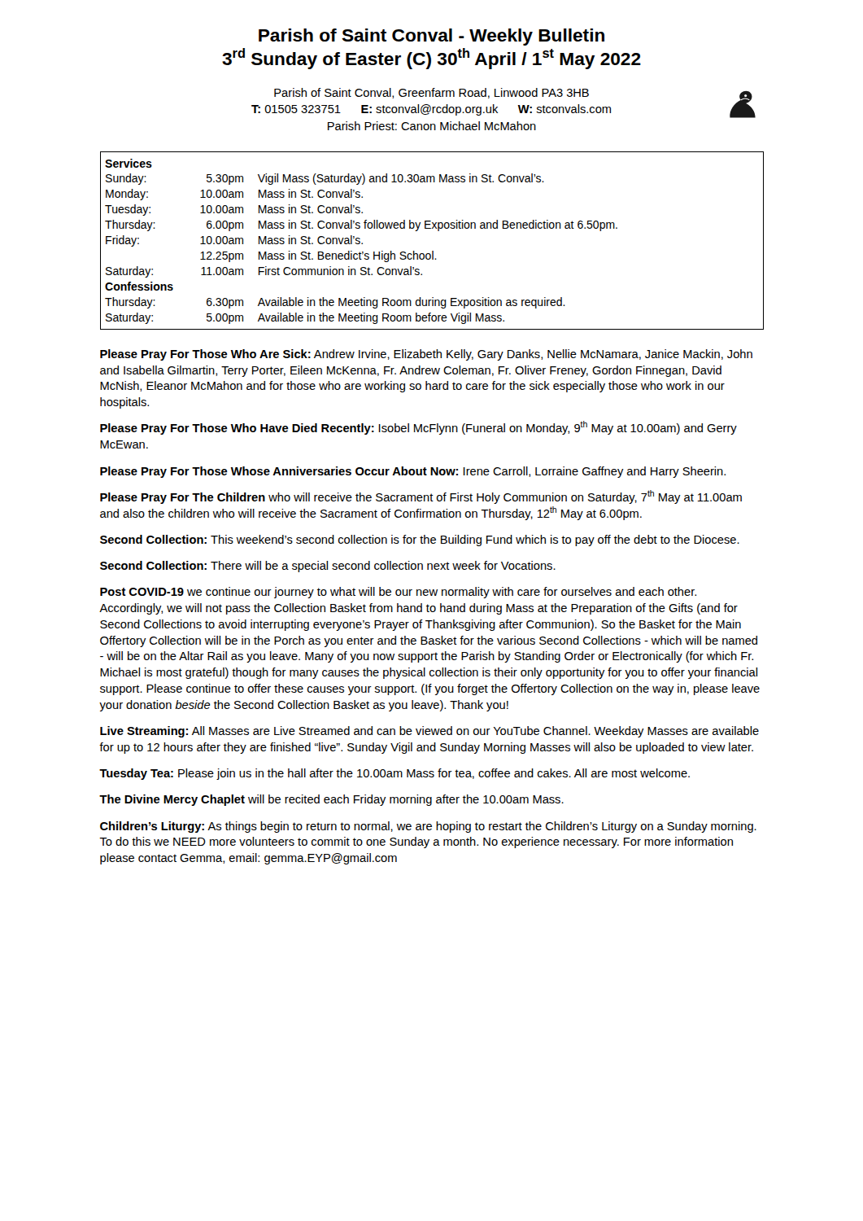Parish of Saint Conval - Weekly Bulletin
3rd Sunday of Easter (C) 30th April / 1st May 2022
Parish of Saint Conval, Greenfarm Road, Linwood PA3 3HB
T: 01505 323751 E: stconval@rcdop.org.uk W: stconvals.com
Parish Priest: Canon Michael McMahon
| Services | | |
| Sunday: | 5.30pm | Vigil Mass (Saturday) and 10.30am Mass in St. Conval’s. |
| Monday: | 10.00am | Mass in St. Conval’s. |
| Tuesday: | 10.00am | Mass in St. Conval’s. |
| Thursday: | 6.00pm | Mass in St. Conval’s followed by Exposition and Benediction at 6.50pm. |
| Friday: | 10.00am | Mass in St. Conval’s. |
| | 12.25pm | Mass in St. Benedict’s High School. |
| Saturday: | 11.00am | First Communion in St. Conval’s. |
| Confessions | | |
| Thursday: | 6.30pm | Available in the Meeting Room during Exposition as required. |
| Saturday: | 5.00pm | Available in the Meeting Room before Vigil Mass. |
Please Pray For Those Who Are Sick: Andrew Irvine, Elizabeth Kelly, Gary Danks, Nellie McNamara, Janice Mackin, John and Isabella Gilmartin, Terry Porter, Eileen McKenna, Fr. Andrew Coleman, Fr. Oliver Freney, Gordon Finnegan, David McNish, Eleanor McMahon and for those who are working so hard to care for the sick especially those who work in our hospitals.
Please Pray For Those Who Have Died Recently: Isobel McFlynn (Funeral on Monday, 9th May at 10.00am) and Gerry McEwan.
Please Pray For Those Whose Anniversaries Occur About Now: Irene Carroll, Lorraine Gaffney and Harry Sheerin.
Please Pray For The Children who will receive the Sacrament of First Holy Communion on Saturday, 7th May at 11.00am and also the children who will receive the Sacrament of Confirmation on Thursday, 12th May at 6.00pm.
Second Collection: This weekend’s second collection is for the Building Fund which is to pay off the debt to the Diocese.
Second Collection: There will be a special second collection next week for Vocations.
Post COVID-19 we continue our journey to what will be our new normality with care for ourselves and each other. Accordingly, we will not pass the Collection Basket from hand to hand during Mass at the Preparation of the Gifts (and for Second Collections to avoid interrupting everyone’s Prayer of Thanksgiving after Communion). So the Basket for the Main Offertory Collection will be in the Porch as you enter and the Basket for the various Second Collections - which will be named - will be on the Altar Rail as you leave. Many of you now support the Parish by Standing Order or Electronically (for which Fr. Michael is most grateful) though for many causes the physical collection is their only opportunity for you to offer your financial support. Please continue to offer these causes your support. (If you forget the Offertory Collection on the way in, please leave your donation beside the Second Collection Basket as you leave). Thank you!
Live Streaming: All Masses are Live Streamed and can be viewed on our YouTube Channel. Weekday Masses are available for up to 12 hours after they are finished “live”. Sunday Vigil and Sunday Morning Masses will also be uploaded to view later.
Tuesday Tea: Please join us in the hall after the 10.00am Mass for tea, coffee and cakes. All are most welcome.
The Divine Mercy Chaplet will be recited each Friday morning after the 10.00am Mass.
Children’s Liturgy: As things begin to return to normal, we are hoping to restart the Children’s Liturgy on a Sunday morning. To do this we NEED more volunteers to commit to one Sunday a month. No experience necessary. For more information please contact Gemma, email: gemma.EYP@gmail.com